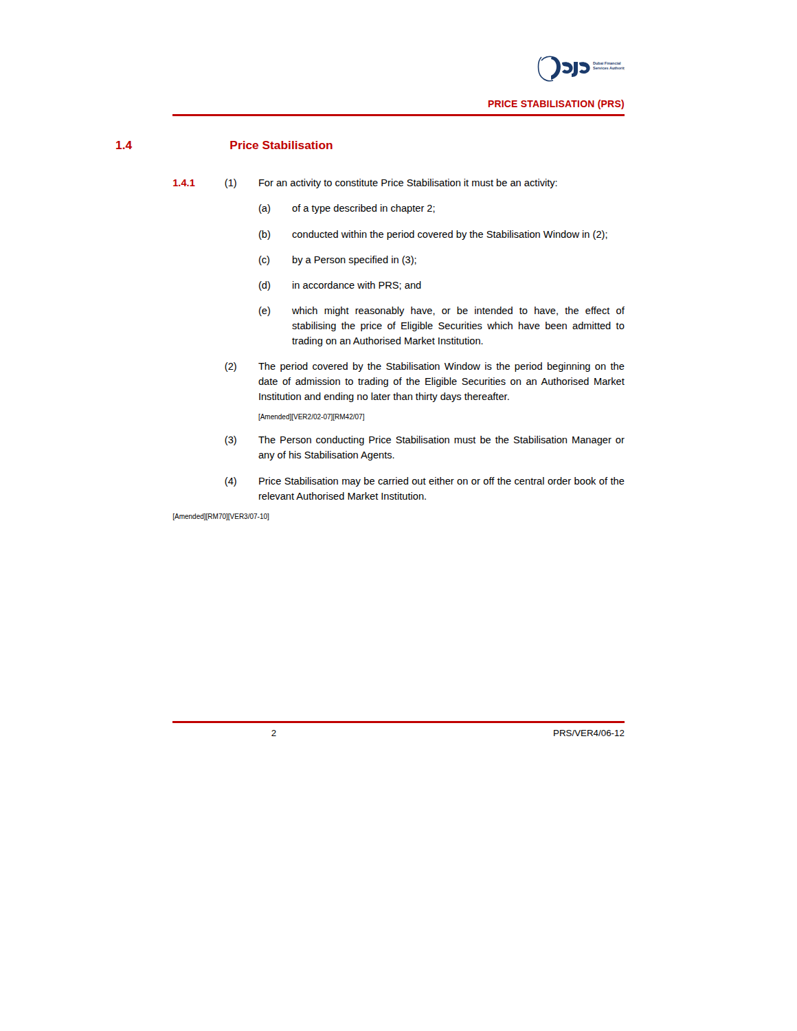Dubai Financial Services Authority
PRICE STABILISATION (PRS)
1.4 Price Stabilisation
1.4.1
(1)
For an activity to constitute Price Stabilisation it must be an activity:
(a)
of a type described in chapter 2;
(b)
conducted within the period covered by the Stabilisation Window in (2);
(c)
by a Person specified in (3);
(d)
in accordance with PRS; and
(e)
which might reasonably have, or be intended to have, the effect of stabilising the price of Eligible Securities which have been admitted to trading on an Authorised Market Institution.
(2)
The period covered by the Stabilisation Window is the period beginning on the date of admission to trading of the Eligible Securities on an Authorised Market Institution and ending no later than thirty days thereafter.
[Amended][VER2/02-07][RM42/07]
(3)
The Person conducting Price Stabilisation must be the Stabilisation Manager or any of his Stabilisation Agents.
(4)
Price Stabilisation may be carried out either on or off the central order book of the relevant Authorised Market Institution.
[Amended][RM70][VER3/07-10]
2
PRS/VER4/06-12